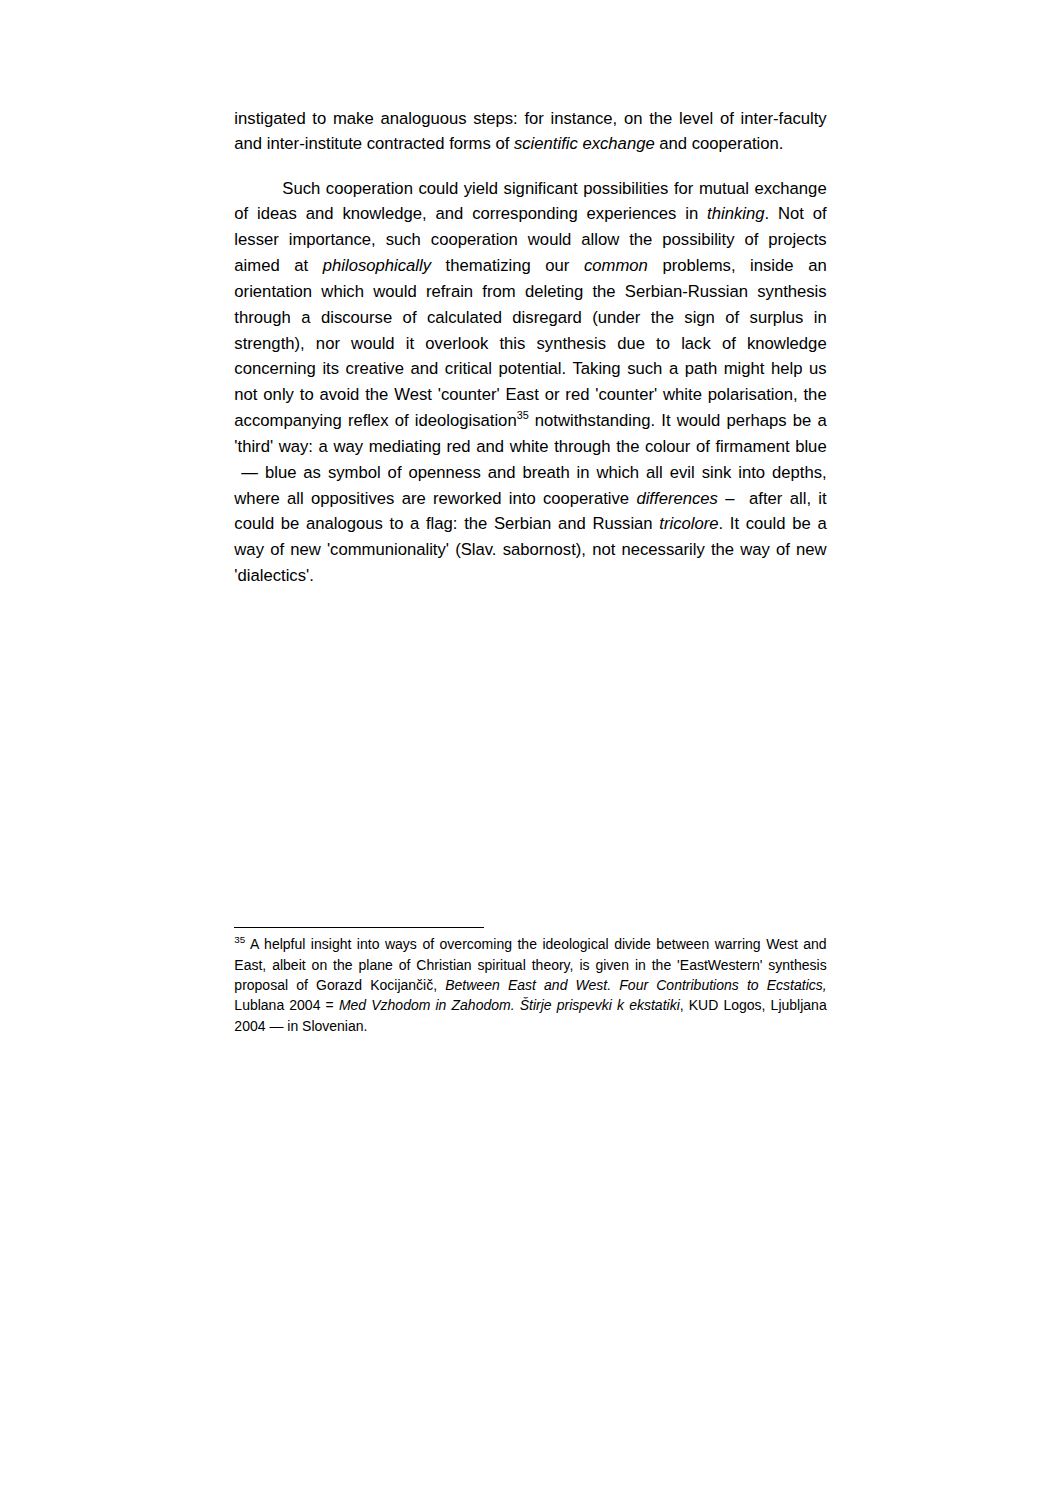instigated to make analoguous steps: for instance, on the level of inter-faculty and inter-institute contracted forms of scientific exchange and cooperation.
Such cooperation could yield significant possibilities for mutual exchange of ideas and knowledge, and corresponding experiences in thinking. Not of lesser importance, such cooperation would allow the possibility of projects aimed at philosophically thematizing our common problems, inside an orientation which would refrain from deleting the Serbian-Russian synthesis through a discourse of calculated disregard (under the sign of surplus in strength), nor would it overlook this synthesis due to lack of knowledge concerning its creative and critical potential. Taking such a path might help us not only to avoid the West 'counter' East or red 'counter' white polarisation, the accompanying reflex of ideologisation35 notwithstanding. It would perhaps be a 'third' way: a way mediating red and white through the colour of firmament blue — blue as symbol of openness and breath in which all evil sink into depths, where all oppositives are reworked into cooperative differences – after all, it could be analogous to a flag: the Serbian and Russian tricolore. It could be a way of new 'communionality' (Slav. sabornost), not necessarily the way of new 'dialectics'.
35 A helpful insight into ways of overcoming the ideological divide between warring West and East, albeit on the plane of Christian spiritual theory, is given in the 'EastWestern' synthesis proposal of Gorazd Kocijančič, Between East and West. Four Contributions to Ecstatics, Lublana 2004 = Med Vzhodom in Zahodom. Štirje prispevki k ekstatiki, KUD Logos, Ljubljana 2004 — in Slovenian.